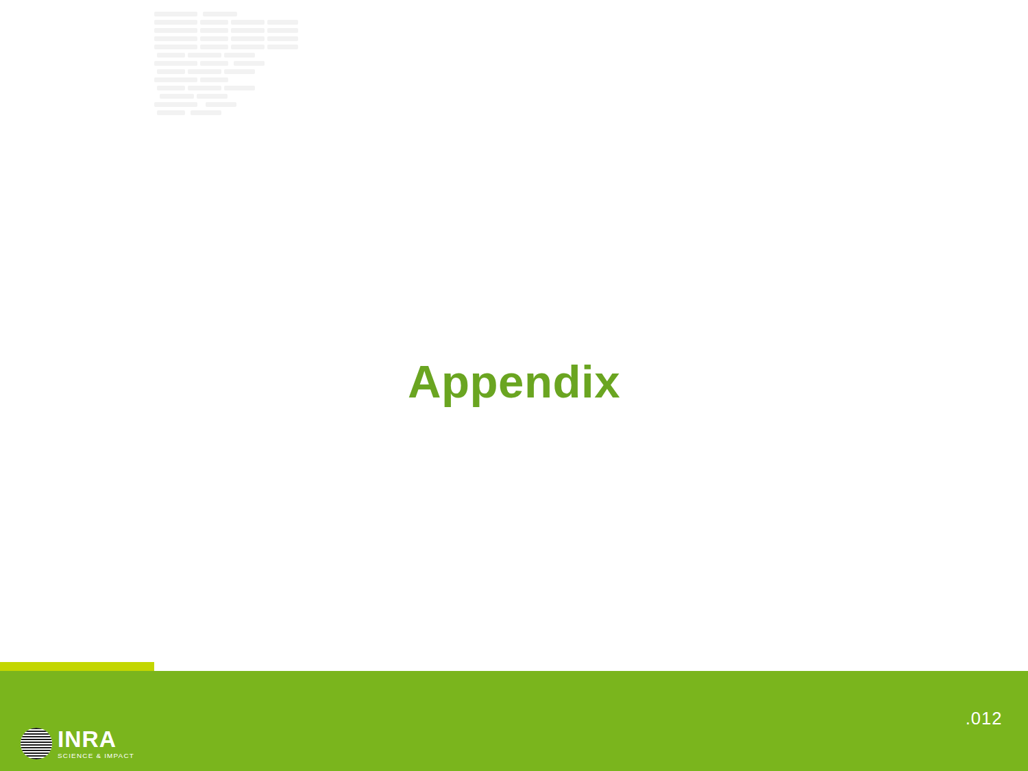Appendix
.012
INRA SCIENCE & IMPACT